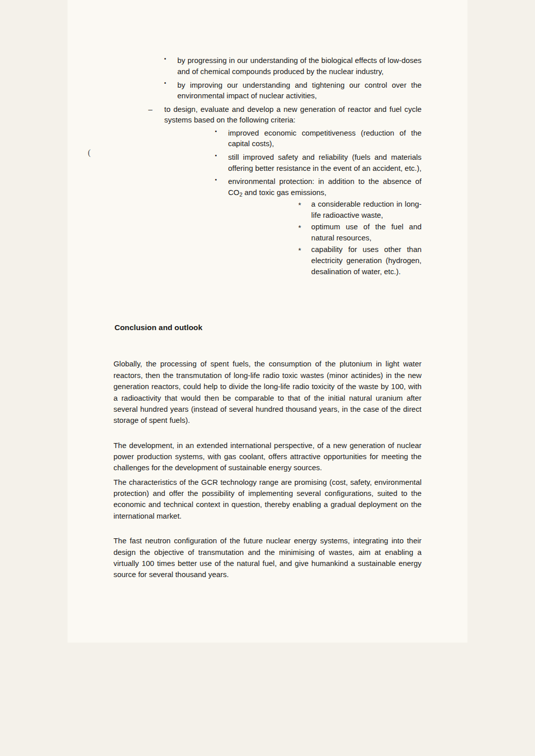(
▪by progressing in our understanding of the biological effects of low-doses and of chemical compounds produced by the nuclear industry,
▪by improving our understanding and tightening our control over the environmental impact of nuclear activities,
–to design, evaluate and develop a new generation of reactor and fuel cycle systems based on the following criteria:
▪improved economic competitiveness (reduction of the capital costs),
▪still improved safety and reliability (fuels and materials offering better resistance in the event of an accident, etc.),
▪environmental protection: in addition to the absence of CO2 and toxic gas emissions,
*a considerable reduction in long-life radioactive waste,
*optimum use of the fuel and natural resources,
*capability for uses other than electricity generation (hydrogen, desalination of water, etc.).
Conclusion and outlook
Globally, the processing of spent fuels, the consumption of the plutonium in light water reactors, then the transmutation of long-life radio toxic wastes (minor actinides) in the new generation reactors, could help to divide the long-life radio toxicity of the waste by 100, with a radioactivity that would then be comparable to that of the initial natural uranium after several hundred years (instead of several hundred thousand years, in the case of the direct storage of spent fuels).
The development, in an extended international perspective, of a new generation of nuclear power production systems, with gas coolant, offers attractive opportunities for meeting the challenges for the development of sustainable energy sources.
The characteristics of the GCR technology range are promising (cost, safety, environmental protection) and offer the possibility of implementing several configurations, suited to the economic and technical context in question, thereby enabling a gradual deployment on the international market.
The fast neutron configuration of the future nuclear energy systems, integrating into their design the objective of transmutation and the minimising of wastes, aim at enabling a virtually 100 times better use of the natural fuel, and give humankind a sustainable energy source for several thousand years.